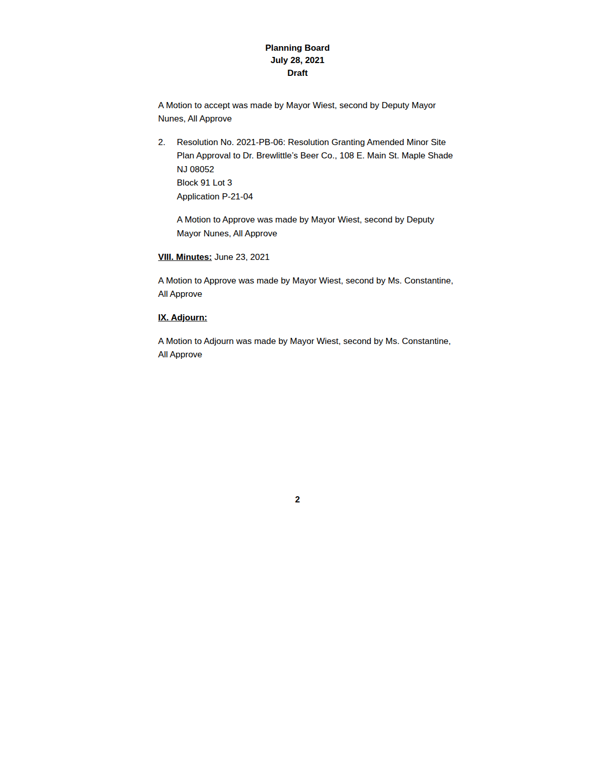Planning Board
July 28, 2021
Draft
A Motion to accept was made by Mayor Wiest, second by Deputy Mayor Nunes, All Approve
2.
Resolution No. 2021-PB-06: Resolution Granting Amended Minor Site Plan Approval to Dr. Brewlittle’s Beer Co., 108 E. Main St. Maple Shade NJ 08052
Block 91 Lot 3
Application P-21-04
A Motion to Approve was made by Mayor Wiest, second by Deputy Mayor Nunes, All Approve
VIII. Minutes: June 23, 2021
A Motion to Approve was made by Mayor Wiest, second by Ms. Constantine, All Approve
IX. Adjourn:
A Motion to Adjourn was made by Mayor Wiest, second by Ms. Constantine, All Approve
2